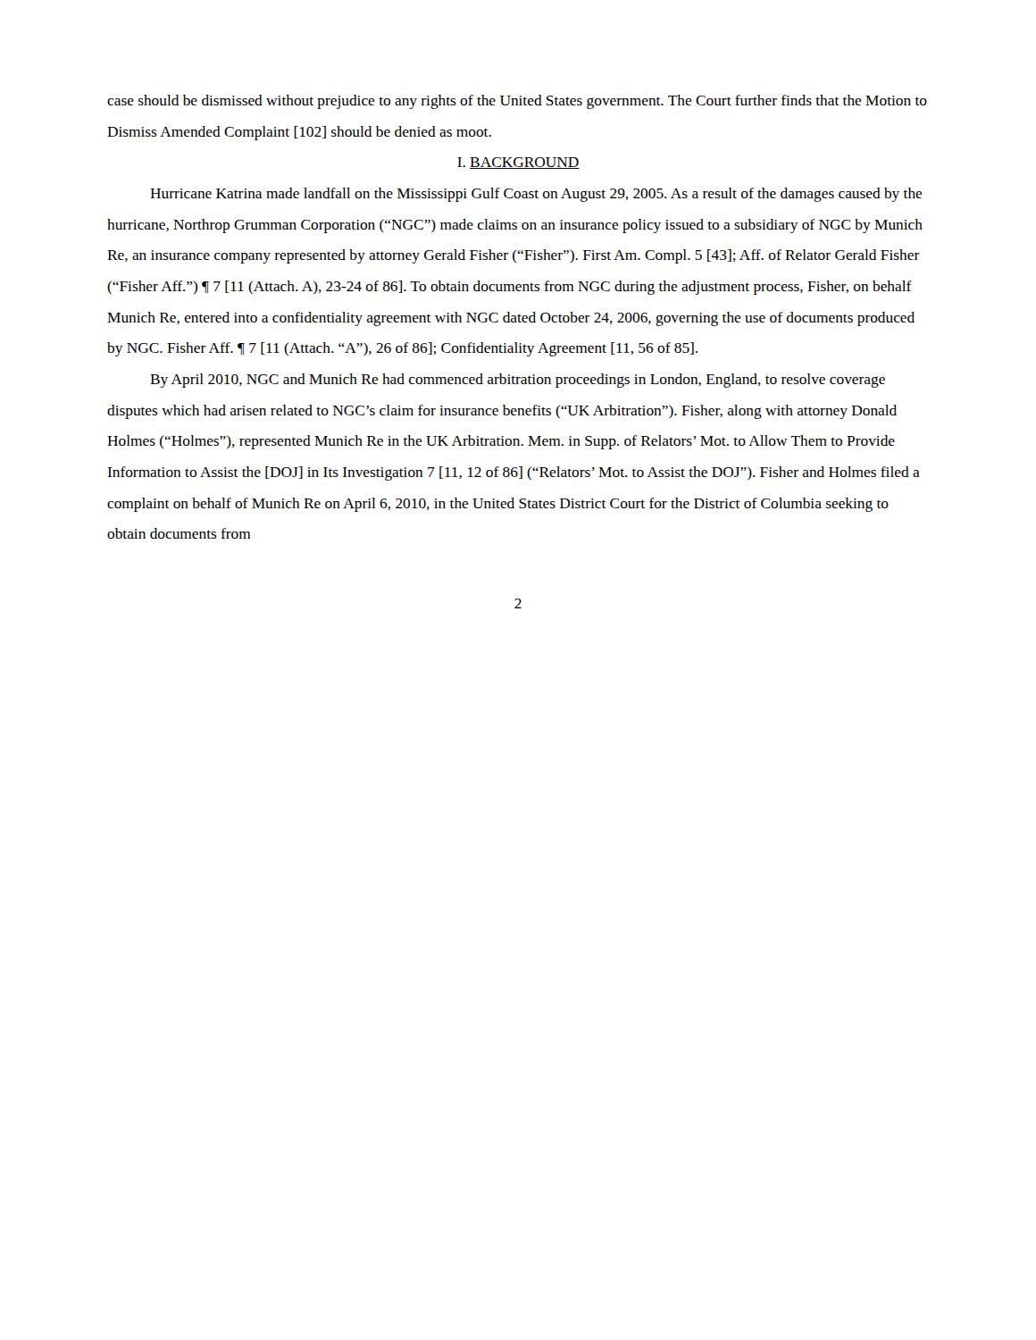case should be dismissed without prejudice to any rights of the United States government. The Court further finds that the Motion to Dismiss Amended Complaint [102] should be denied as moot.
I. BACKGROUND
Hurricane Katrina made landfall on the Mississippi Gulf Coast on August 29, 2005. As a result of the damages caused by the hurricane, Northrop Grumman Corporation (“NGC”) made claims on an insurance policy issued to a subsidiary of NGC by Munich Re, an insurance company represented by attorney Gerald Fisher (“Fisher”). First Am. Compl. 5 [43]; Aff. of Relator Gerald Fisher (“Fisher Aff.”) ¶ 7 [11 (Attach. A), 23-24 of 86]. To obtain documents from NGC during the adjustment process, Fisher, on behalf Munich Re, entered into a confidentiality agreement with NGC dated October 24, 2006, governing the use of documents produced by NGC. Fisher Aff. ¶ 7 [11 (Attach. “A”), 26 of 86]; Confidentiality Agreement [11, 56 of 85].
By April 2010, NGC and Munich Re had commenced arbitration proceedings in London, England, to resolve coverage disputes which had arisen related to NGC’s claim for insurance benefits (“UK Arbitration”). Fisher, along with attorney Donald Holmes (“Holmes”), represented Munich Re in the UK Arbitration. Mem. in Supp. of Relators’ Mot. to Allow Them to Provide Information to Assist the [DOJ] in Its Investigation 7 [11, 12 of 86] (“Relators’ Mot. to Assist the DOJ”). Fisher and Holmes filed a complaint on behalf of Munich Re on April 6, 2010, in the United States District Court for the District of Columbia seeking to obtain documents from
2